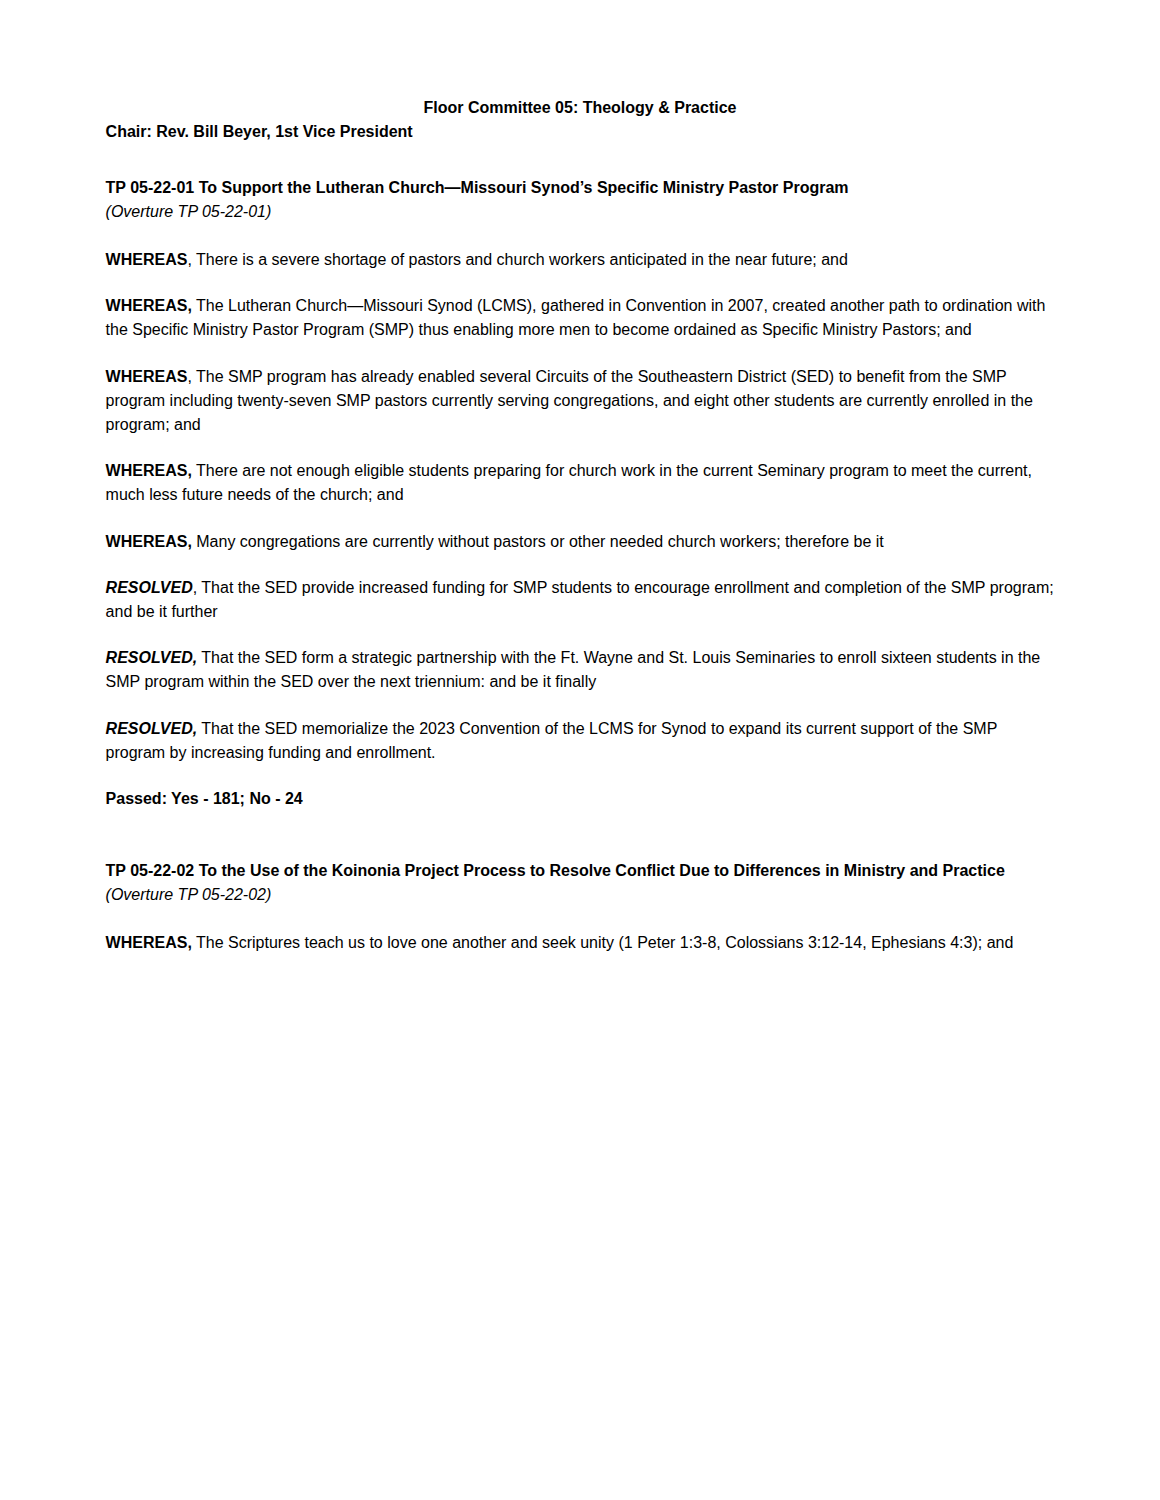Floor Committee 05: Theology & Practice
Chair: Rev. Bill Beyer, 1st Vice President
TP 05-22-01 To Support the Lutheran Church—Missouri Synod’s Specific Ministry Pastor Program
(Overture TP 05-22-01)
WHEREAS, There is a severe shortage of pastors and church workers anticipated in the near future; and
WHEREAS, The Lutheran Church—Missouri Synod (LCMS), gathered in Convention in 2007, created another path to ordination with the Specific Ministry Pastor Program (SMP) thus enabling more men to become ordained as Specific Ministry Pastors; and
WHEREAS, The SMP program has already enabled several Circuits of the Southeastern District (SED) to benefit from the SMP program including twenty-seven SMP pastors currently serving congregations, and eight other students are currently enrolled in the program; and
WHEREAS, There are not enough eligible students preparing for church work in the current Seminary program to meet the current, much less future needs of the church; and
WHEREAS, Many congregations are currently without pastors or other needed church workers; therefore be it
RESOLVED, That the SED provide increased funding for SMP students to encourage enrollment and completion of the SMP program; and be it further
RESOLVED, That the SED form a strategic partnership with the Ft. Wayne and St. Louis Seminaries to enroll sixteen students in the SMP program within the SED over the next triennium: and be it finally
RESOLVED, That the SED memorialize the 2023 Convention of the LCMS for Synod to expand its current support of the SMP program by increasing funding and enrollment.
Passed: Yes - 181; No - 24
TP 05-22-02 To the Use of the Koinonia Project Process to Resolve Conflict Due to Differences in Ministry and Practice
(Overture TP 05-22-02)
WHEREAS, The Scriptures teach us to love one another and seek unity (1 Peter 1:3-8, Colossians 3:12-14, Ephesians 4:3); and